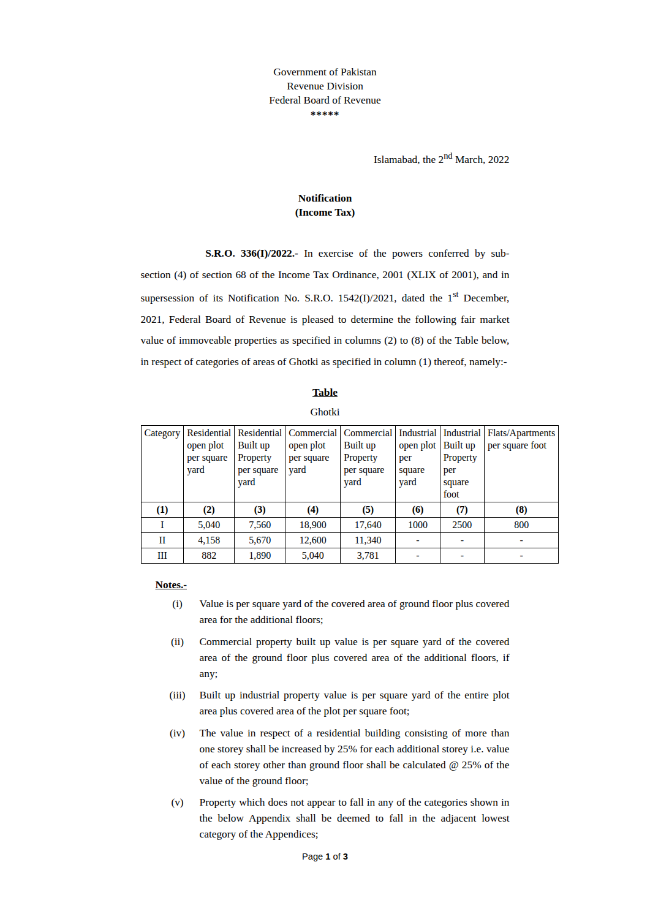Government of Pakistan
Revenue Division
Federal Board of Revenue
*****
Islamabad, the 2nd March, 2022
Notification
(Income Tax)
S.R.O. 336(I)/2022.- In exercise of the powers conferred by sub-section (4) of section 68 of the Income Tax Ordinance, 2001 (XLIX of 2001), and in supersession of its Notification No. S.R.O. 1542(I)/2021, dated the 1st December, 2021, Federal Board of Revenue is pleased to determine the following fair market value of immoveable properties as specified in columns (2) to (8) of the Table below, in respect of categories of areas of Ghotki as specified in column (1) thereof, namely:-
Table
Ghotki
| Category | Residential open plot per square yard | Residential Built up Property per square yard | Commercial open plot per square yard | Commercial Built up Property per square yard | Industrial open plot per square yard | Industrial Built up Property per square foot | Flats/Apartments per square foot |
| --- | --- | --- | --- | --- | --- | --- | --- |
| (1) | (2) | (3) | (4) | (5) | (6) | (7) | (8) |
| I | 5,040 | 7,560 | 18,900 | 17,640 | 1000 | 2500 | 800 |
| II | 4,158 | 5,670 | 12,600 | 11,340 | - | - | - |
| III | 882 | 1,890 | 5,040 | 3,781 | - | - | - |
Notes.-
(i) Value is per square yard of the covered area of ground floor plus covered area for the additional floors;
(ii) Commercial property built up value is per square yard of the covered area of the ground floor plus covered area of the additional floors, if any;
(iii) Built up industrial property value is per square yard of the entire plot area plus covered area of the plot per square foot;
(iv) The value in respect of a residential building consisting of more than one storey shall be increased by 25% for each additional storey i.e. value of each storey other than ground floor shall be calculated @ 25% of the value of the ground floor;
(v) Property which does not appear to fall in any of the categories shown in the below Appendix shall be deemed to fall in the adjacent lowest category of the Appendices;
Page 1 of 3